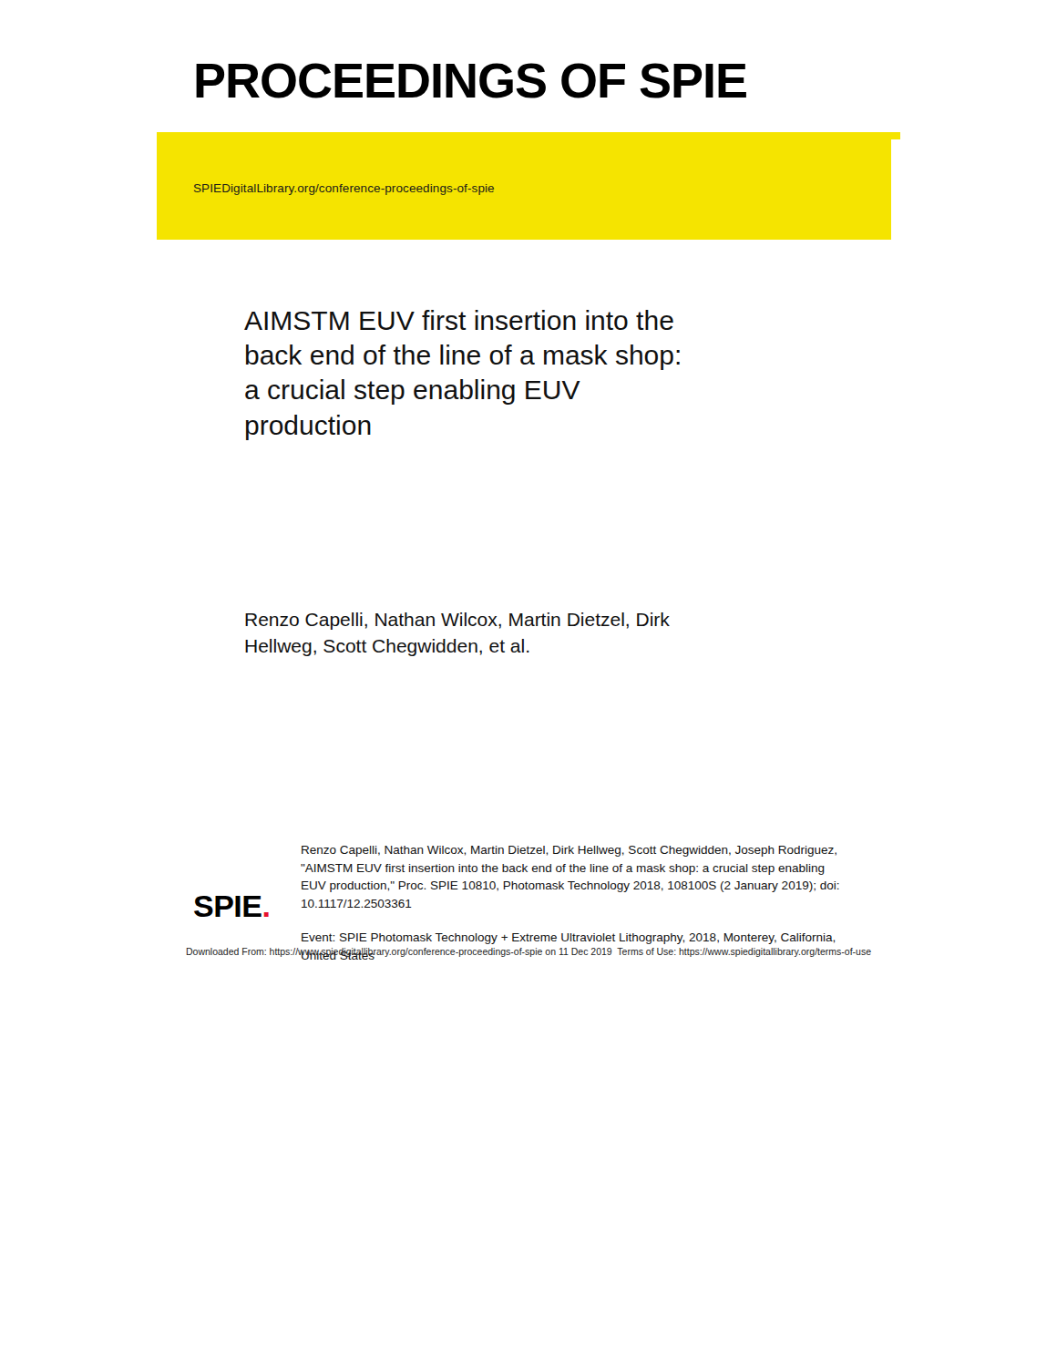PROCEEDINGS OF SPIE
SPIEDigitalLibrary.org/conference-proceedings-of-spie
AIMSTM EUV first insertion into the
back end of the line of a mask shop:
a crucial step enabling EUV
production
Renzo Capelli, Nathan Wilcox, Martin Dietzel, Dirk
Hellweg, Scott Chegwidden, et al.
Renzo Capelli, Nathan Wilcox, Martin Dietzel, Dirk Hellweg, Scott Chegwidden, Joseph Rodriguez, "AIMSTM EUV first insertion into the back end of the line of a mask shop: a crucial step enabling EUV production," Proc. SPIE 10810, Photomask Technology 2018, 108100S (2 January 2019); doi: 10.1117/12.2503361
Event: SPIE Photomask Technology + Extreme Ultraviolet Lithography, 2018, Monterey, California, United States
SPIE.
Downloaded From: https://www.spiedigitallibrary.org/conference-proceedings-of-spie on 11 Dec 2019 Terms of Use: https://www.spiedigitallibrary.org/terms-of-use